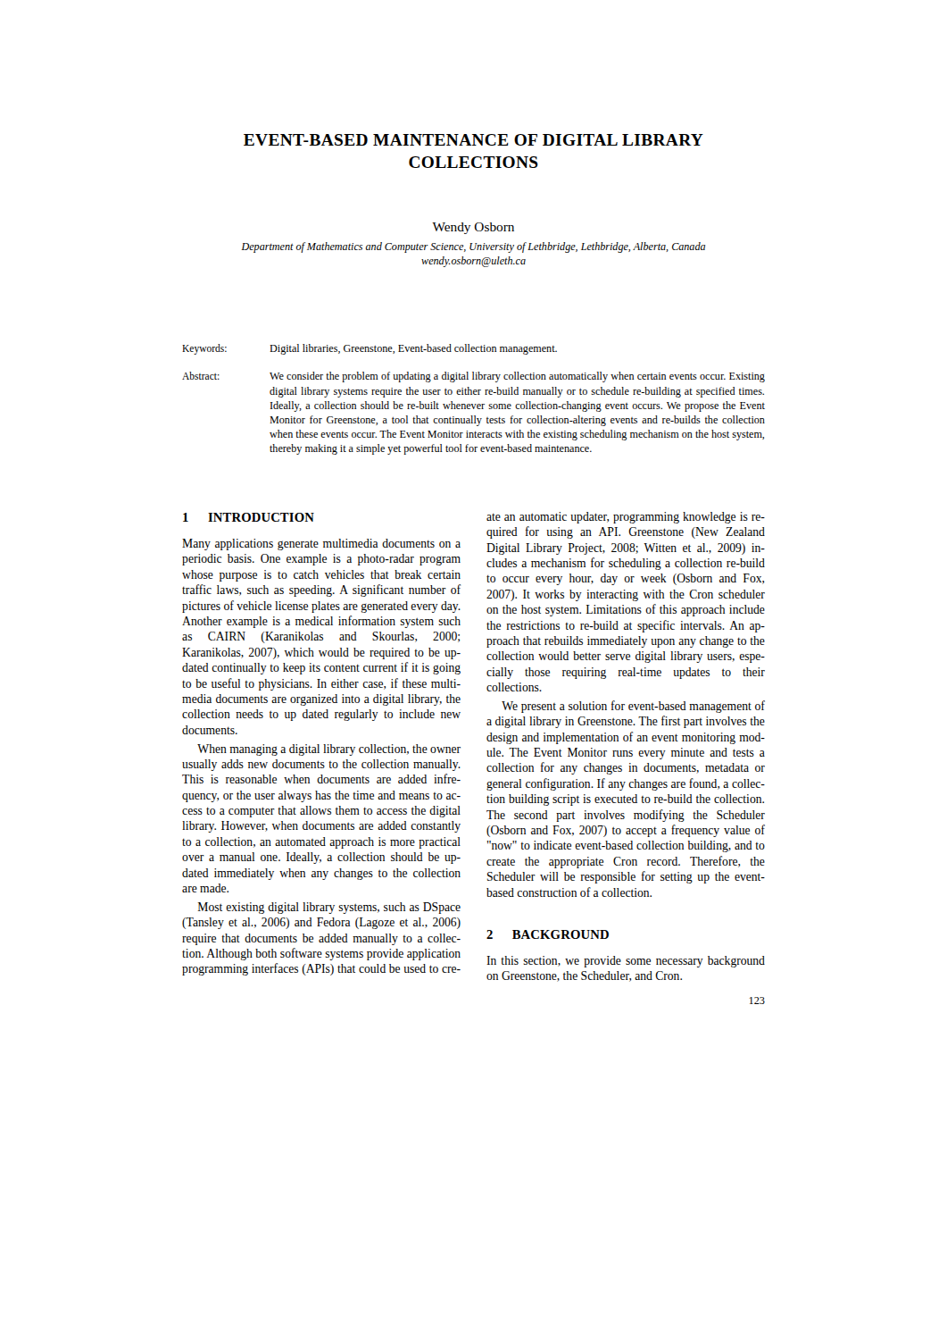Event-Based Maintenance of Digital Library
Collections
Wendy Osborn
Department of Mathematics and Computer Science, University of Lethbridge, Lethbridge, Alberta, Canada
wendy.osborn@uleth.ca
Keywords:
Digital libraries, Greenstone, Event-based collection management.
Abstract:
We consider the problem of updating a digital library collection automatically when certain events occur. Existing digital library systems require the user to either re-build manually or to schedule re-building at specified times. Ideally, a collection should be re-built whenever some collection-changing event occurs. We propose the Event Monitor for Greenstone, a tool that continually tests for collection-altering events and re-builds the collection when these events occur. The Event Monitor interacts with the existing scheduling mechanism on the host system, thereby making it a simple yet powerful tool for event-based maintenance.
1 INTRODUCTION
Many applications generate multimedia documents on a periodic basis. One example is a photo-radar program whose purpose is to catch vehicles that break certain traffic laws, such as speeding. A significant number of pictures of vehicle license plates are generated every day. Another example is a medical information system such as CAIRN (Karanikolas and Skourlas, 2000; Karanikolas, 2007), which would be required to be updated continually to keep its content current if it is going to be useful to physicians. In either case, if these multimedia documents are organized into a digital library, the collection needs to up dated regularly to include new documents.
When managing a digital library collection, the owner usually adds new documents to the collection manually. This is reasonable when documents are added infrequency, or the user always has the time and means to access to a computer that allows them to access the digital library. However, when documents are added constantly to a collection, an automated approach is more practical over a manual one. Ideally, a collection should be updated immediately when any changes to the collection are made.
Most existing digital library systems, such as DSpace (Tansley et al., 2006) and Fedora (Lagoze et al., 2006) require that documents be added manually to a collection. Although both software systems provide application programming interfaces (APIs) that could be used to create an automatic updater, programming knowledge is required for using an API. Greenstone (New Zealand Digital Library Project, 2008; Witten et al., 2009) includes a mechanism for scheduling a collection re-build to occur every hour, day or week (Osborn and Fox, 2007). It works by interacting with the Cron scheduler on the host system. Limitations of this approach include the restrictions to re-build at specific intervals. An approach that rebuilds immediately upon any change to the collection would better serve digital library users, especially those requiring real-time updates to their collections.
We present a solution for event-based management of a digital library in Greenstone. The first part involves the design and implementation of an event monitoring module. The Event Monitor runs every minute and tests a collection for any changes in documents, metadata or general configuration. If any changes are found, a collection building script is executed to re-build the collection. The second part involves modifying the Scheduler (Osborn and Fox, 2007) to accept a frequency value of "now" to indicate event-based collection building, and to create the appropriate Cron record. Therefore, the Scheduler will be responsible for setting up the event-based construction of a collection.
2 BACKGROUND
In this section, we provide some necessary background on Greenstone, the Scheduler, and Cron.
123